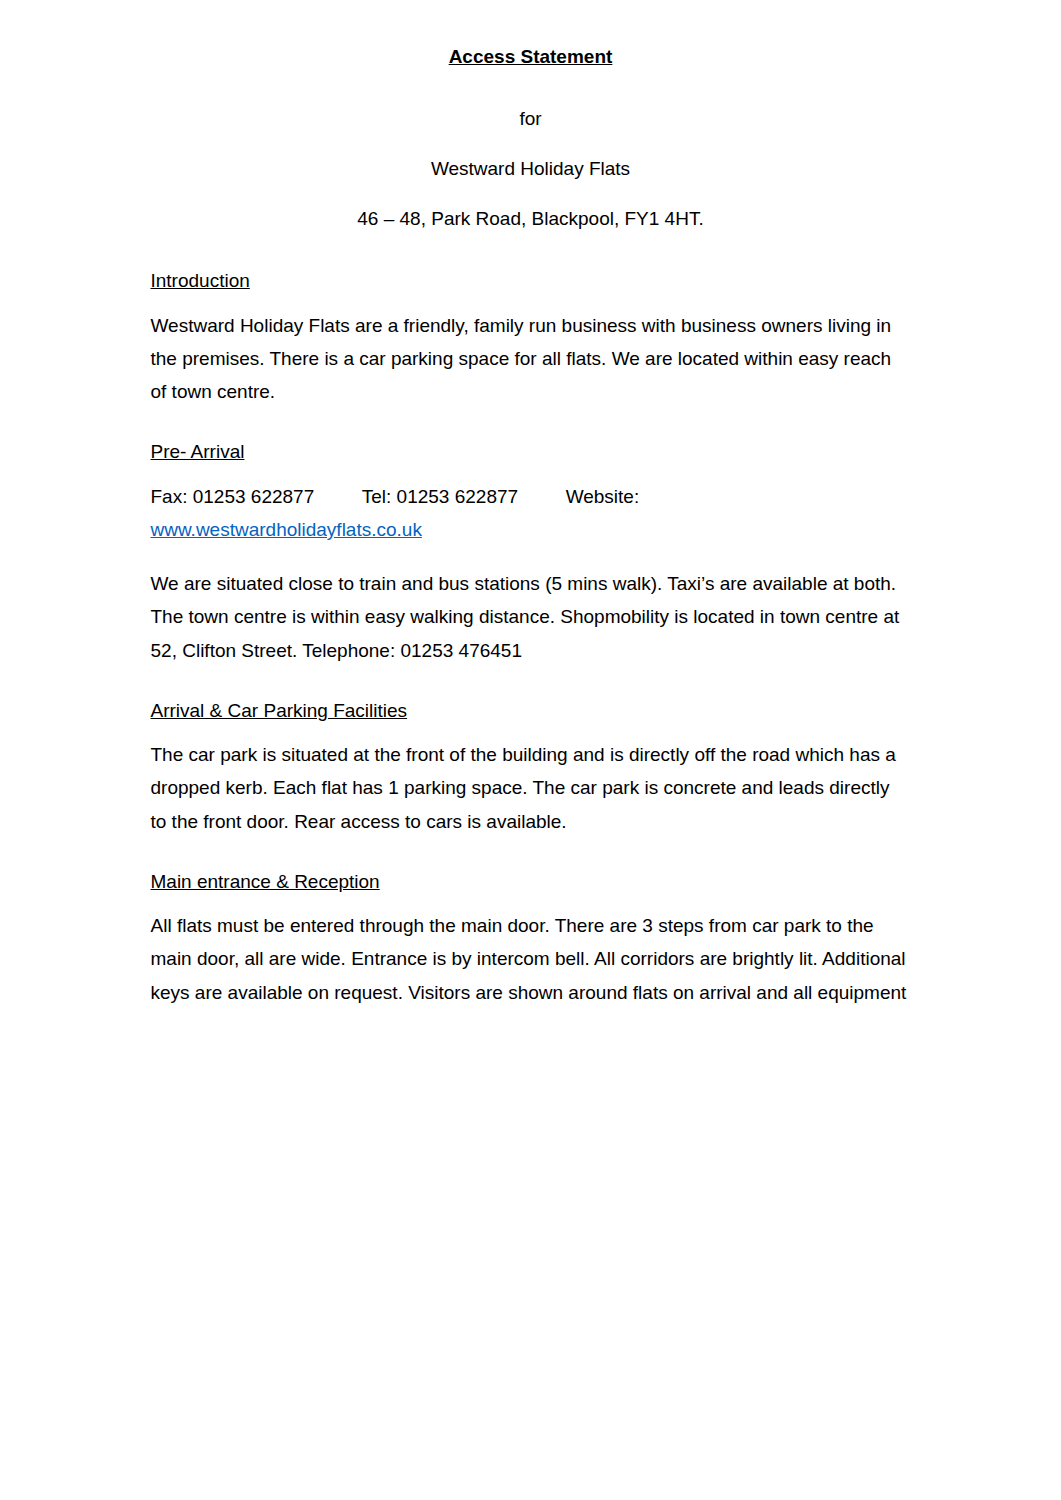Access Statement
for
Westward Holiday Flats
46 – 48, Park Road, Blackpool, FY1 4HT.
Introduction
Westward Holiday Flats are a friendly, family run business with business owners living in the premises. There is a car parking space for all flats. We are located within easy reach of town centre.
Pre- Arrival
Fax: 01253 622877 Tel: 01253 622877 Website: www.westwardholidayflats.co.uk
We are situated close to train and bus stations (5 mins walk). Taxi’s are available at both. The town centre is within easy walking distance. Shopmobility is located in town centre at 52, Clifton Street. Telephone: 01253 476451
Arrival & Car Parking Facilities
The car park is situated at the front of the building and is directly off the road which has a dropped kerb. Each flat has 1 parking space. The car park is concrete and leads directly to the front door. Rear access to cars is available.
Main entrance & Reception
All flats must be entered through the main door. There are 3 steps from car park to the main door, all are wide. Entrance is by intercom bell. All corridors are brightly lit. Additional keys are available on request. Visitors are shown around flats on arrival and all equipment